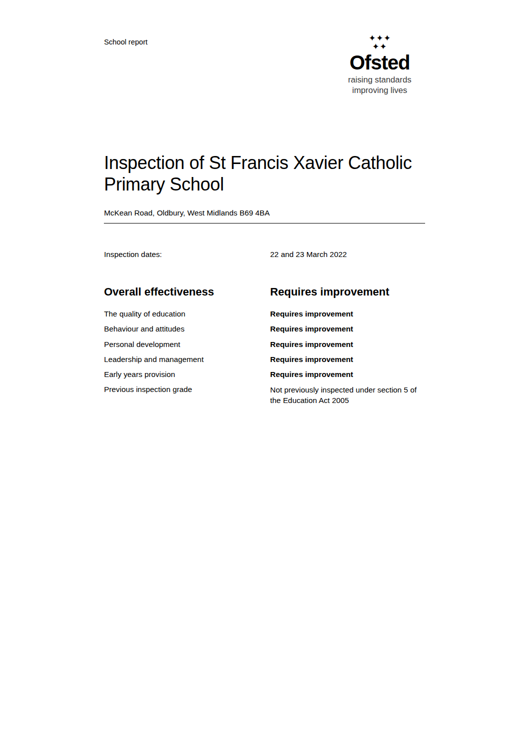School report
✦✦✦
✦✦
Ofsted
raising standards
improving lives
Inspection of St Francis Xavier Catholic Primary School
McKean Road, Oldbury, West Midlands B69 4BA
Inspection dates:
22 and 23 March 2022
| Overall effectiveness | Requires improvement |
| The quality of education | Requires improvement |
| Behaviour and attitudes | Requires improvement |
| Personal development | Requires improvement |
| Leadership and management | Requires improvement |
| Early years provision | Requires improvement |
| Previous inspection grade | Not previously inspected under section 5 of the Education Act 2005 |